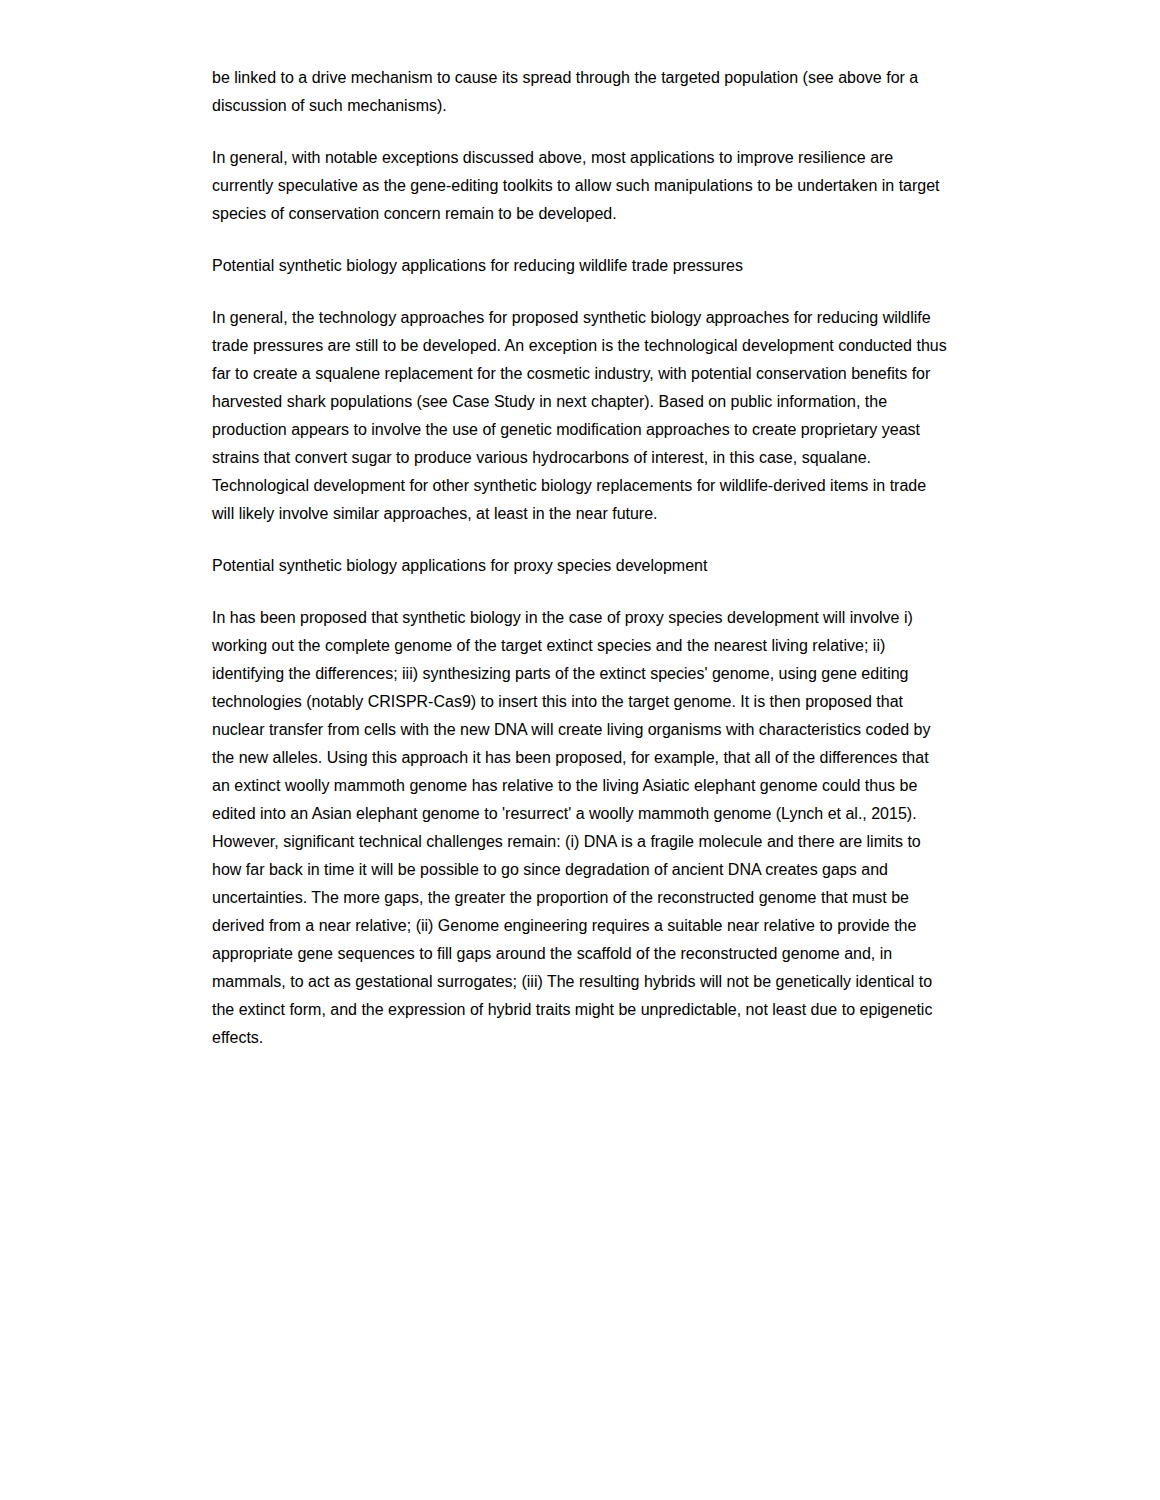be linked to a drive mechanism to cause its spread through the targeted population (see above for a discussion of such mechanisms).
In general, with notable exceptions discussed above, most applications to improve resilience are currently speculative as the gene-editing toolkits to allow such manipulations to be undertaken in target species of conservation concern remain to be developed.
Potential synthetic biology applications for reducing wildlife trade pressures
In general, the technology approaches for proposed synthetic biology approaches for reducing wildlife trade pressures are still to be developed. An exception is the technological development conducted thus far to create a squalene replacement for the cosmetic industry, with potential conservation benefits for harvested shark populations (see Case Study in next chapter). Based on public information, the production appears to involve the use of genetic modification approaches to create proprietary yeast strains that convert sugar to produce various hydrocarbons of interest, in this case, squalane. Technological development for other synthetic biology replacements for wildlife-derived items in trade will likely involve similar approaches, at least in the near future.
Potential synthetic biology applications for proxy species development
In has been proposed that synthetic biology in the case of proxy species development will involve i) working out the complete genome of the target extinct species and the nearest living relative; ii) identifying the differences; iii) synthesizing parts of the extinct species' genome, using gene editing technologies (notably CRISPR-Cas9) to insert this into the target genome. It is then proposed that nuclear transfer from cells with the new DNA will create living organisms with characteristics coded by the new alleles. Using this approach it has been proposed, for example, that all of the differences that an extinct woolly mammoth genome has relative to the living Asiatic elephant genome could thus be edited into an Asian elephant genome to 'resurrect' a woolly mammoth genome (Lynch et al., 2015). However, significant technical challenges remain: (i) DNA is a fragile molecule and there are limits to how far back in time it will be possible to go since degradation of ancient DNA creates gaps and uncertainties. The more gaps, the greater the proportion of the reconstructed genome that must be derived from a near relative; (ii) Genome engineering requires a suitable near relative to provide the appropriate gene sequences to fill gaps around the scaffold of the reconstructed genome and, in mammals, to act as gestational surrogates; (iii) The resulting hybrids will not be genetically identical to the extinct form, and the expression of hybrid traits might be unpredictable, not least due to epigenetic effects.